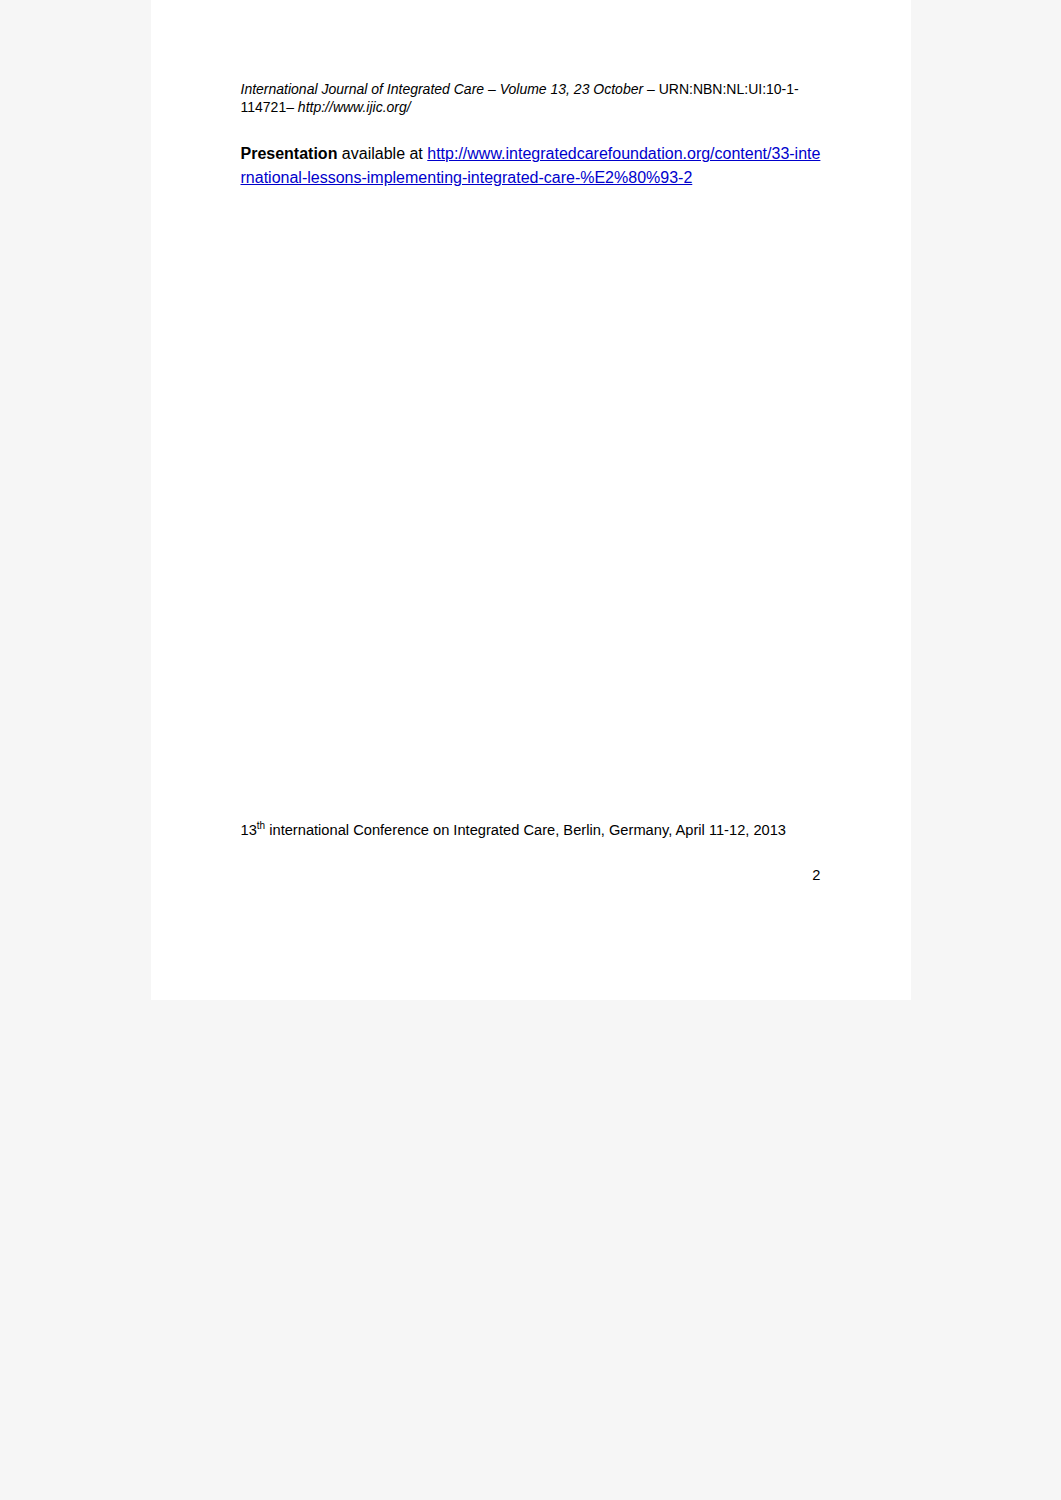International Journal of Integrated Care – Volume 13, 23 October – URN:NBN:NL:UI:10-1-114721– http://www.ijic.org/
Presentation available at http://www.integratedcarefoundation.org/content/33-international-lessons-implementing-integrated-care-%E2%80%93-2
13th international Conference on Integrated Care, Berlin, Germany, April 11-12, 2013
2